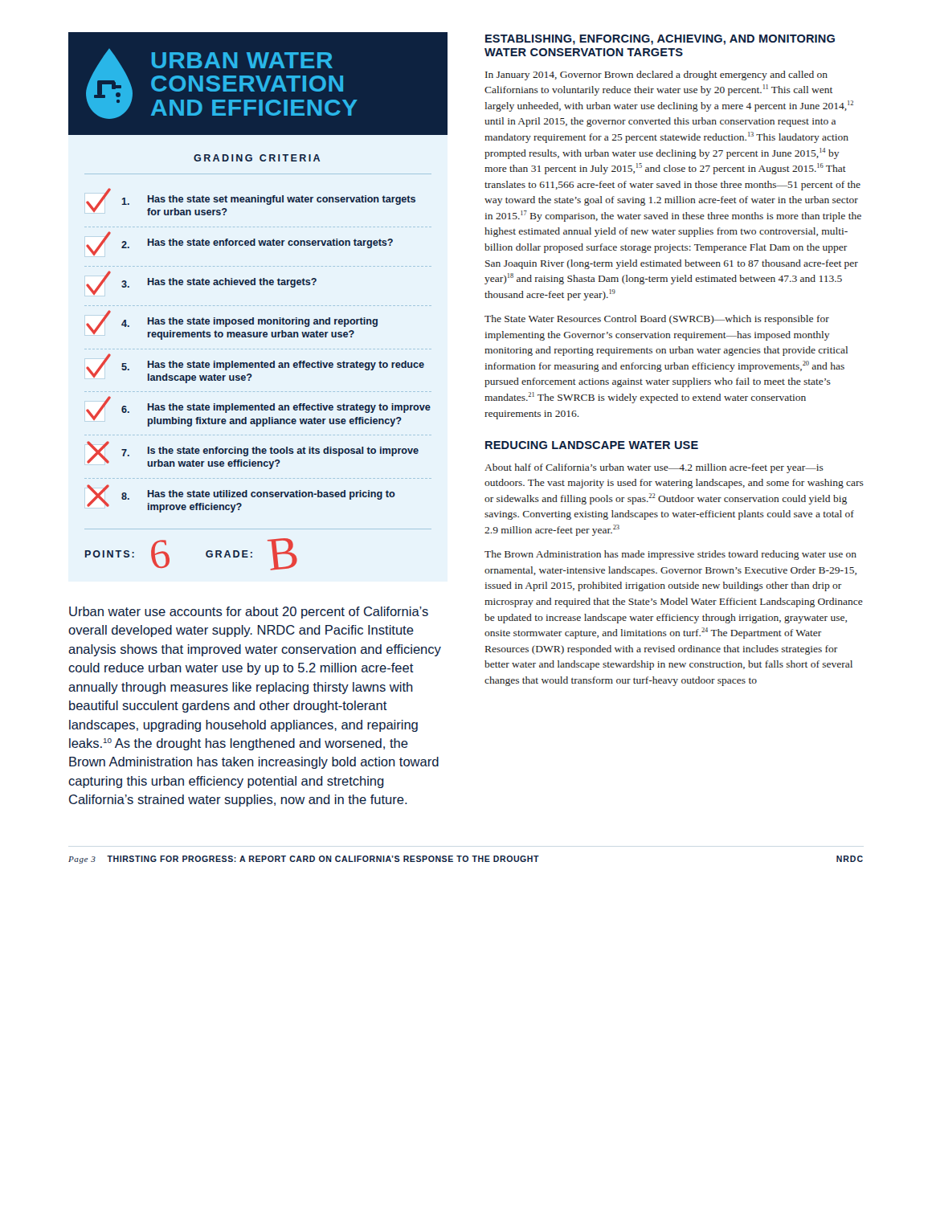Urban Water
Conservation
and Efficiency
Grading Criteria
1. Has the state set meaningful water conservation targets for urban users?
2. Has the state enforced water conservation targets?
3. Has the state achieved the targets?
4. Has the state imposed monitoring and reporting requirements to measure urban water use?
5. Has the state implemented an effective strategy to reduce landscape water use?
6. Has the state implemented an effective strategy to improve plumbing fixture and appliance water use efficiency?
7. Is the state enforcing the tools at its disposal to improve urban water use efficiency?
8. Has the state utilized conservation-based pricing to improve efficiency?
POINTS: 6 GRADE: B
Urban water use accounts for about 20 percent of California’s overall developed water supply. NRDC and Pacific Institute analysis shows that improved water conservation and efficiency could reduce urban water use by up to 5.2 million acre-feet annually through measures like replacing thirsty lawns with beautiful succulent gardens and other drought-tolerant landscapes, upgrading household appliances, and repairing leaks.10 As the drought has lengthened and worsened, the Brown Administration has taken increasingly bold action toward capturing this urban efficiency potential and stretching California’s strained water supplies, now and in the future.
Establishing, Enforcing, Achieving, and Monitoring Water Conservation Targets
In January 2014, Governor Brown declared a drought emergency and called on Californians to voluntarily reduce their water use by 20 percent.11 This call went largely unheeded, with urban water use declining by a mere 4 percent in June 2014,12 until in April 2015, the governor converted this urban conservation request into a mandatory requirement for a 25 percent statewide reduction.13 This laudatory action prompted results, with urban water use declining by 27 percent in June 2015,14 by more than 31 percent in July 2015,15 and close to 27 percent in August 2015.16 That translates to 611,566 acre-feet of water saved in those three months—51 percent of the way toward the state’s goal of saving 1.2 million acre-feet of water in the urban sector in 2015.17 By comparison, the water saved in these three months is more than triple the highest estimated annual yield of new water supplies from two controversial, multi-billion dollar proposed surface storage projects: Temperance Flat Dam on the upper San Joaquin River (long-term yield estimated between 61 to 87 thousand acre-feet per year)18 and raising Shasta Dam (long-term yield estimated between 47.3 and 113.5 thousand acre-feet per year).19
The State Water Resources Control Board (SWRCB)—which is responsible for implementing the Governor’s conservation requirement—has imposed monthly monitoring and reporting requirements on urban water agencies that provide critical information for measuring and enforcing urban efficiency improvements,20 and has pursued enforcement actions against water suppliers who fail to meet the state’s mandates.21 The SWRCB is widely expected to extend water conservation requirements in 2016.
Reducing Landscape Water Use
About half of California’s urban water use—4.2 million acre-feet per year—is outdoors. The vast majority is used for watering landscapes, and some for washing cars or sidewalks and filling pools or spas.22 Outdoor water conservation could yield big savings. Converting existing landscapes to water-efficient plants could save a total of 2.9 million acre-feet per year.23
The Brown Administration has made impressive strides toward reducing water use on ornamental, water-intensive landscapes. Governor Brown’s Executive Order B-29-15, issued in April 2015, prohibited irrigation outside new buildings other than drip or microspray and required that the State’s Model Water Efficient Landscaping Ordinance be updated to increase landscape water efficiency through irrigation, graywater use, onsite stormwater capture, and limitations on turf.24 The Department of Water Resources (DWR) responded with a revised ordinance that includes strategies for better water and landscape stewardship in new construction, but falls short of several changes that would transform our turf-heavy outdoor spaces to
Page 3 Thirsting for Progress: A Report Card on California’s Response to the Drought NRDC